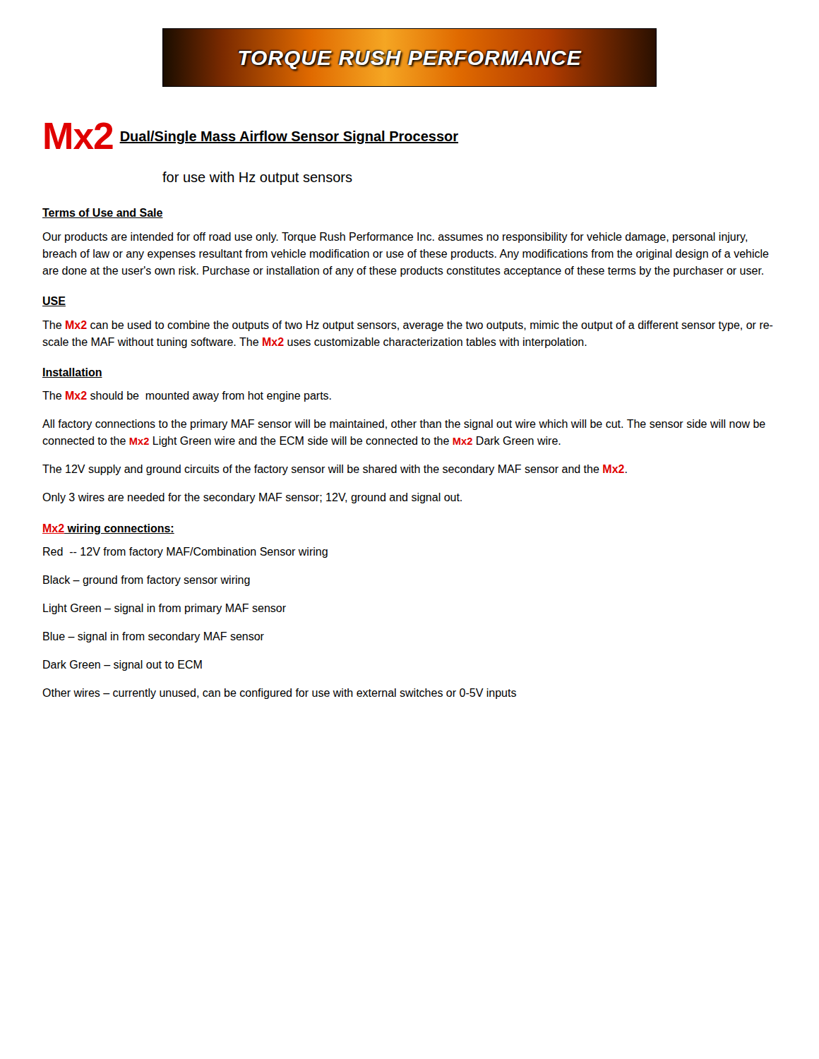TORQUE RUSH PERFORMANCE
Mx2 Dual/Single Mass Airflow Sensor Signal Processor
for use with Hz output sensors
Terms of Use and Sale
Our products are intended for off road use only. Torque Rush Performance Inc. assumes no responsibility for vehicle damage, personal injury, breach of law or any expenses resultant from vehicle modification or use of these products. Any modifications from the original design of a vehicle are done at the user's own risk. Purchase or installation of any of these products constitutes acceptance of these terms by the purchaser or user.
USE
The Mx2 can be used to combine the outputs of two Hz output sensors, average the two outputs, mimic the output of a different sensor type, or re-scale the MAF without tuning software. The Mx2 uses customizable characterization tables with interpolation.
Installation
The Mx2 should be mounted away from hot engine parts.
All factory connections to the primary MAF sensor will be maintained, other than the signal out wire which will be cut. The sensor side will now be connected to the Mx2 Light Green wire and the ECM side will be connected to the Mx2 Dark Green wire.
The 12V supply and ground circuits of the factory sensor will be shared with the secondary MAF sensor and the Mx2.
Only 3 wires are needed for the secondary MAF sensor; 12V, ground and signal out.
Mx2 wiring connections:
Red -- 12V from factory MAF/Combination Sensor wiring
Black – ground from factory sensor wiring
Light Green – signal in from primary MAF sensor
Blue – signal in from secondary MAF sensor
Dark Green – signal out to ECM
Other wires – currently unused, can be configured for use with external switches or 0-5V inputs